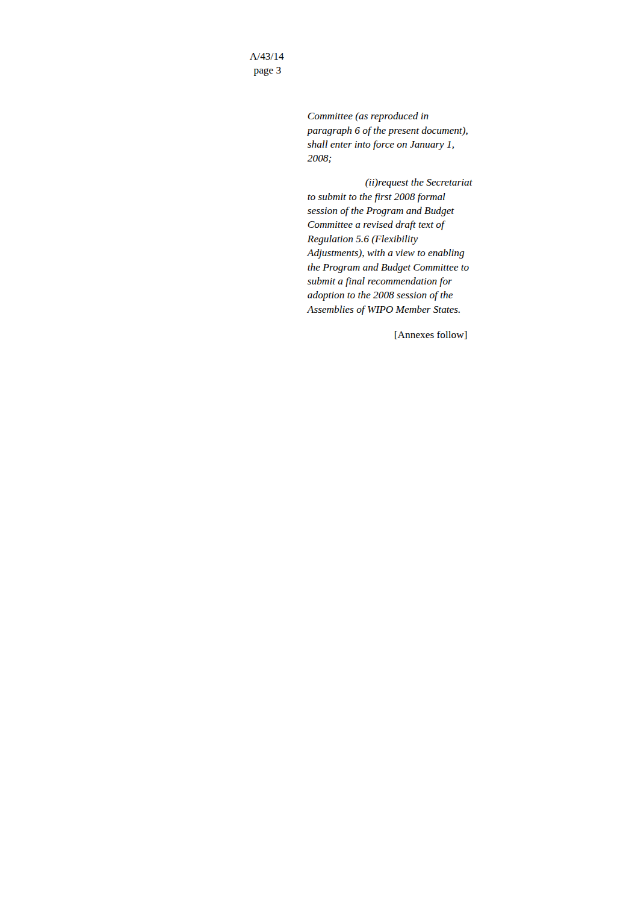A/43/14
page 3
Committee (as reproduced in paragraph 6 of the present document), shall enter into force on January 1, 2008;
(ii) request the Secretariat to submit to the first 2008 formal session of the Program and Budget Committee a revised draft text of Regulation 5.6 (Flexibility Adjustments), with a view to enabling the Program and Budget Committee to submit a final recommendation for adoption to the 2008 session of the Assemblies of WIPO Member States.
[Annexes follow]